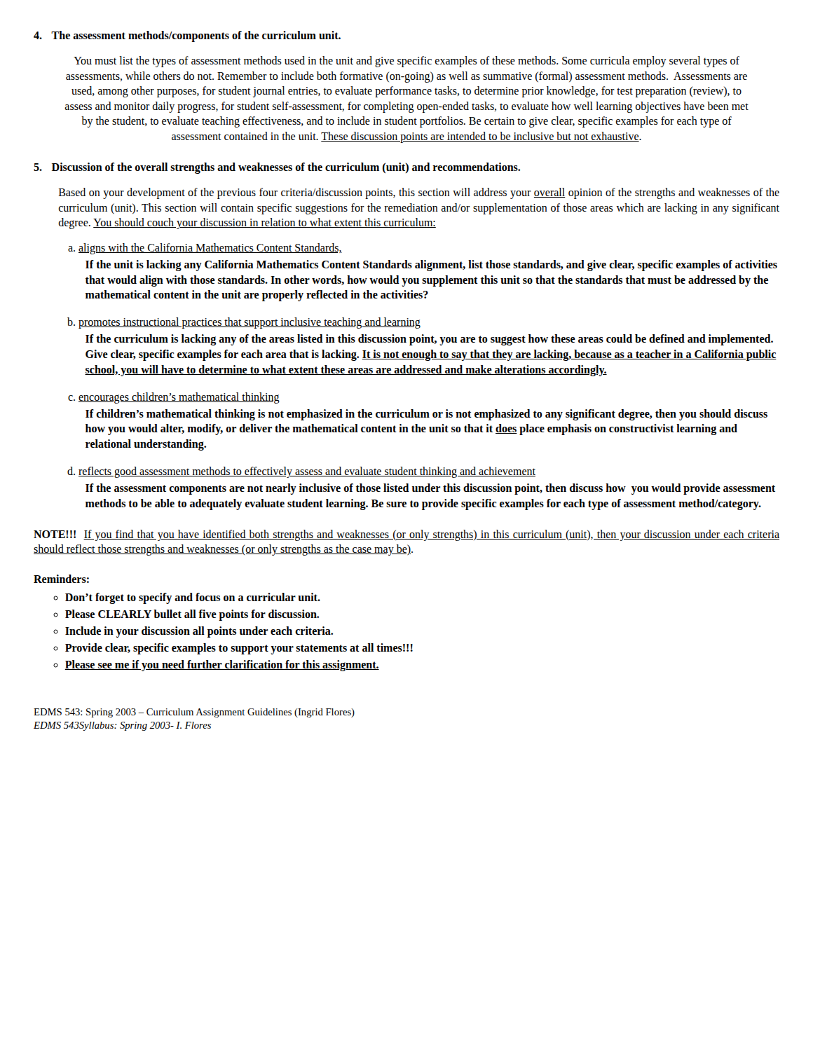4. The assessment methods/components of the curriculum unit.
You must list the types of assessment methods used in the unit and give specific examples of these methods. Some curricula employ several types of assessments, while others do not. Remember to include both formative (on-going) as well as summative (formal) assessment methods. Assessments are used, among other purposes, for student journal entries, to evaluate performance tasks, to determine prior knowledge, for test preparation (review), to assess and monitor daily progress, for student self-assessment, for completing open-ended tasks, to evaluate how well learning objectives have been met by the student, to evaluate teaching effectiveness, and to include in student portfolios. Be certain to give clear, specific examples for each type of assessment contained in the unit. These discussion points are intended to be inclusive but not exhaustive.
5. Discussion of the overall strengths and weaknesses of the curriculum (unit) and recommendations.
Based on your development of the previous four criteria/discussion points, this section will address your overall opinion of the strengths and weaknesses of the curriculum (unit). This section will contain specific suggestions for the remediation and/or supplementation of those areas which are lacking in any significant degree. You should couch your discussion in relation to what extent this curriculum:
aligns with the California Mathematics Content Standards, If the unit is lacking any California Mathematics Content Standards alignment, list those standards, and give clear, specific examples of activities that would align with those standards. In other words, how would you supplement this unit so that the standards that must be addressed by the mathematical content in the unit are properly reflected in the activities?
promotes instructional practices that support inclusive teaching and learning If the curriculum is lacking any of the areas listed in this discussion point, you are to suggest how these areas could be defined and implemented. Give clear, specific examples for each area that is lacking. It is not enough to say that they are lacking, because as a teacher in a California public school, you will have to determine to what extent these areas are addressed and make alterations accordingly.
encourages children’s mathematical thinking If children’s mathematical thinking is not emphasized in the curriculum or is not emphasized to any significant degree, then you should discuss how you would alter, modify, or deliver the mathematical content in the unit so that it does place emphasis on constructivist learning and relational understanding.
reflects good assessment methods to effectively assess and evaluate student thinking and achievement If the assessment components are not nearly inclusive of those listed under this discussion point, then discuss how you would provide assessment methods to be able to adequately evaluate student learning. Be sure to provide specific examples for each type of assessment method/category.
NOTE!!! If you find that you have identified both strengths and weaknesses (or only strengths) in this curriculum (unit), then your discussion under each criteria should reflect those strengths and weaknesses (or only strengths as the case may be).
Reminders:
Don’t forget to specify and focus on a curricular unit.
Please CLEARLY bullet all five points for discussion.
Include in your discussion all points under each criteria.
Provide clear, specific examples to support your statements at all times!!!
Please see me if you need further clarification for this assignment.
EDMS 543: Spring 2003 – Curriculum Assignment Guidelines (Ingrid Flores)
EDMS 543Syllabus: Spring 2003- I. Flores